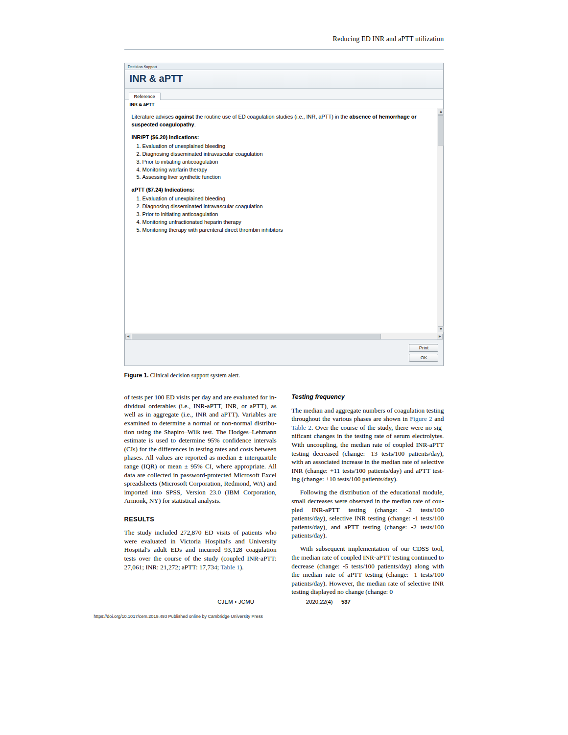Reducing ED INR and aPTT utilization
Decision Support
INR & aPTT
Reference
INR & aPTT
▲
▼
Literature advises against the routine use of ED coagulation studies (i.e., INR, aPTT) in the absence of hemorrhage or suspected coagulopathy.
INR/PT ($6.20) Indications:
Evaluation of unexplained bleeding
Diagnosing disseminated intravascular coagulation
Prior to initiating anticoagulation
Monitoring warfarin therapy
Assessing liver synthetic function
aPTT ($7.24) Indications:
Evaluation of unexplained bleeding
Diagnosing disseminated intravascular coagulation
Prior to initiating anticoagulation
Monitoring unfractionated heparin therapy
Monitoring therapy with parenteral direct thrombin inhibitors
◄
►
Print
OK
Figure 1. Clinical decision support system alert.
of tests per 100 ED visits per day and are evaluated for individual orderables (i.e., INR-aPTT, INR, or aPTT), as well as in aggregate (i.e., INR and aPTT). Variables are examined to determine a normal or non-normal distribution using the Shapiro–Wilk test. The Hodges–Lehmann estimate is used to determine 95% confidence intervals (CIs) for the differences in testing rates and costs between phases. All values are reported as median ± interquartile range (IQR) or mean ± 95% CI, where appropriate. All data are collected in password-protected Microsoft Excel spreadsheets (Microsoft Corporation, Redmond, WA) and imported into SPSS, Version 23.0 (IBM Corporation, Armonk, NY) for statistical analysis.
RESULTS
The study included 272,870 ED visits of patients who were evaluated in Victoria Hospital's and University Hospital's adult EDs and incurred 93,128 coagulation tests over the course of the study (coupled INR-aPTT: 27,061; INR: 21,272; aPTT: 17,734; Table 1).
Testing frequency
The median and aggregate numbers of coagulation testing throughout the various phases are shown in Figure 2 and Table 2. Over the course of the study, there were no significant changes in the testing rate of serum electrolytes. With uncoupling, the median rate of coupled INR-aPTT testing decreased (change: -13 tests/100 patients/day), with an associated increase in the median rate of selective INR (change: +11 tests/100 patients/day) and aPTT testing (change: +10 tests/100 patients/day).
Following the distribution of the educational module, small decreases were observed in the median rate of coupled INR-aPTT testing (change: -2 tests/100 patients/day), selective INR testing (change: -1 tests/100 patients/day), and aPTT testing (change: -2 tests/100 patients/day).
With subsequent implementation of our CDSS tool, the median rate of coupled INR-aPTT testing continued to decrease (change: -5 tests/100 patients/day) along with the median rate of aPTT testing (change: -1 tests/100 patients/day). However, the median rate of selective INR testing displayed no change (change: 0
CJEM • JCMU 2020;22(4)537
https://doi.org/10.1017/cem.2019.493 Published online by Cambridge University Press